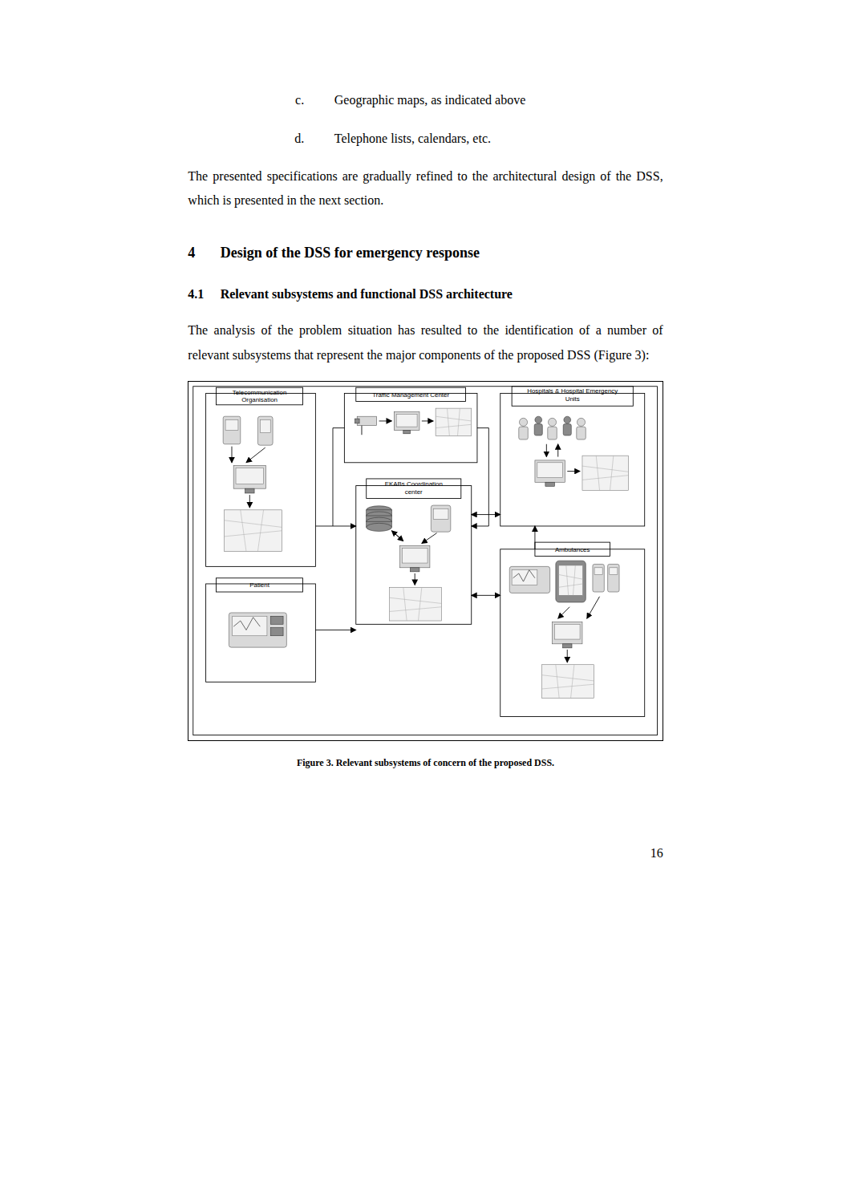Geographic maps, as indicated above
Telephone lists, calendars, etc.
The presented specifications are gradually refined to the architectural design of the DSS, which is presented in the next section.
4 Design of the DSS for emergency response
4.1 Relevant subsystems and functional DSS architecture
The analysis of the problem situation has resulted to the identification of a number of relevant subsystems that represent the major components of the proposed DSS (Figure 3):
Telecommunication Organisation Traffic Management Center Hospitals & Hospital Emergency Units EKABs Coordination center Patient Ambulances
Figure 3. Relevant subsystems of concern of the proposed DSS.
16